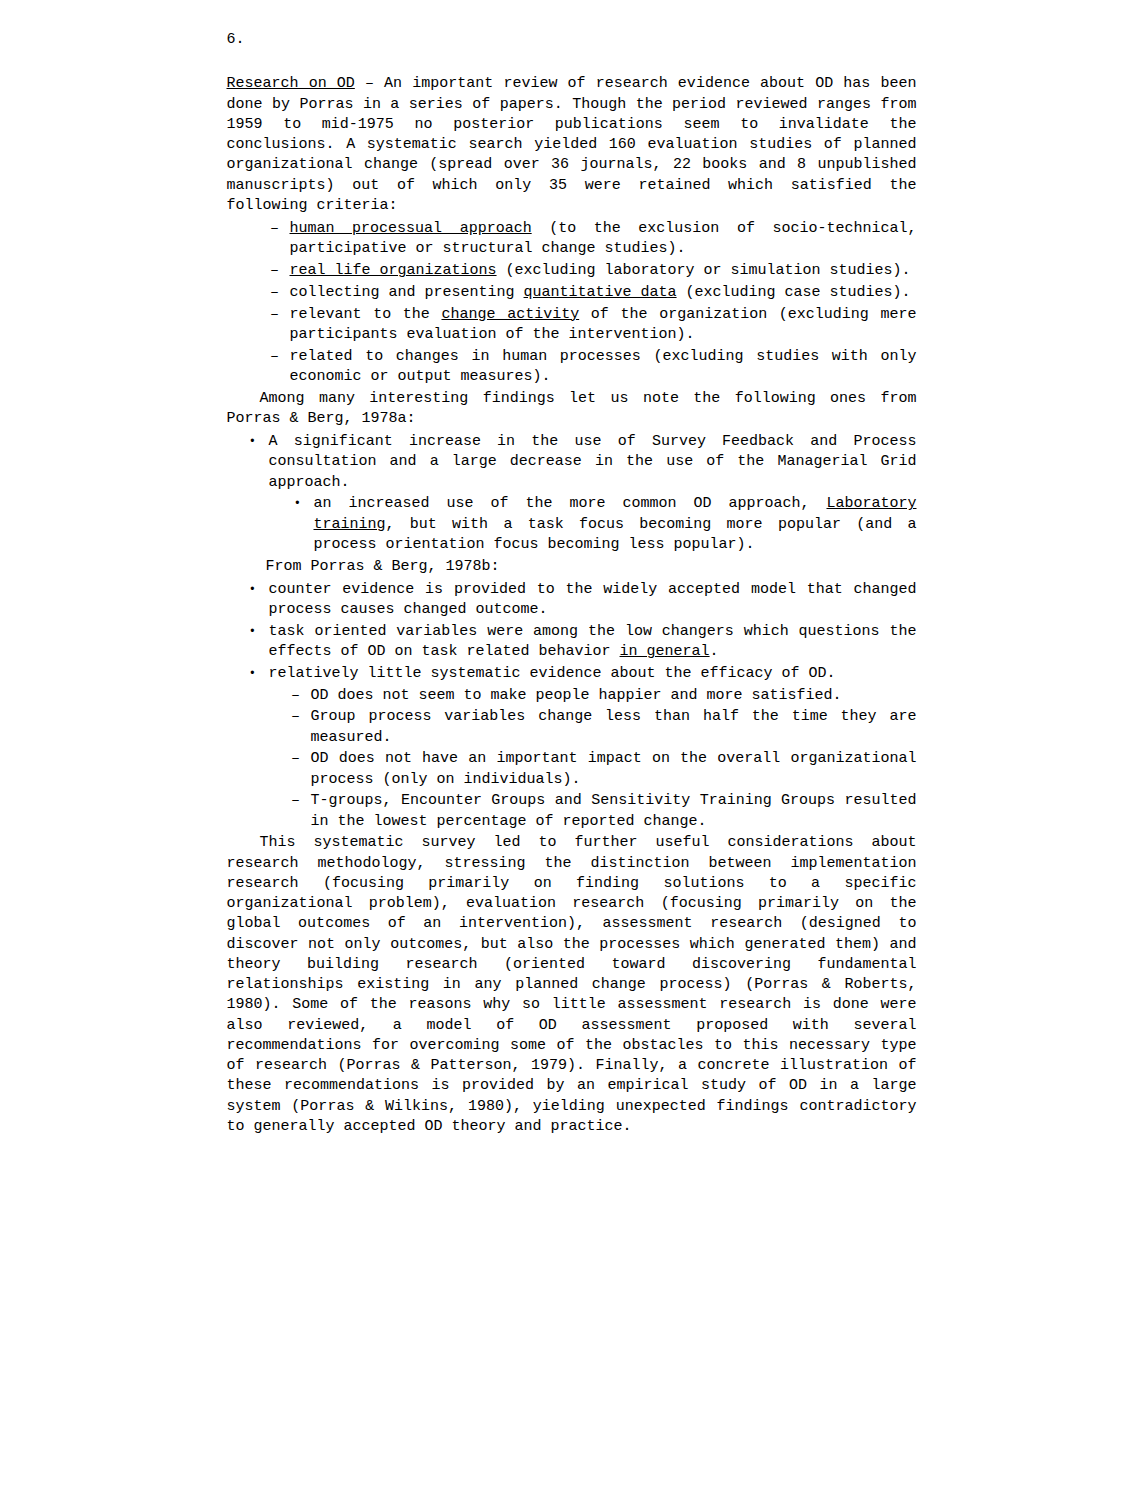6.
Research on OD – An important review of research evidence about OD has been done by Porras in a series of papers. Though the period reviewed ranges from 1959 to mid-1975 no posterior publications seem to invalidate the conclusions. A systematic search yielded 160 evaluation studies of planned organizational change (spread over 36 journals, 22 books and 8 unpublished manuscripts) out of which only 35 were retained which satisfied the following criteria:
human processual approach (to the exclusion of socio-technical, participative or structural change studies).
real life organizations (excluding laboratory or simulation studies).
collecting and presenting quantitative data (excluding case studies).
relevant to the change activity of the organization (excluding mere participants evaluation of the intervention).
related to changes in human processes (excluding studies with only economic or output measures).
Among many interesting findings let us note the following ones from Porras & Berg, 1978a:
A significant increase in the use of Survey Feedback and Process consultation and a large decrease in the use of the Managerial Grid approach.
an increased use of the more common OD approach, Laboratory training, but with a task focus becoming more popular (and a process orientation focus becoming less popular).
From Porras & Berg, 1978b:
counter evidence is provided to the widely accepted model that changed process causes changed outcome.
task oriented variables were among the low changers which questions the effects of OD on task related behavior in general.
relatively little systematic evidence about the efficacy of OD.
OD does not seem to make people happier and more satisfied.
Group process variables change less than half the time they are measured.
OD does not have an important impact on the overall organizational process (only on individuals).
T-groups, Encounter Groups and Sensitivity Training Groups resulted in the lowest percentage of reported change.
This systematic survey led to further useful considerations about research methodology, stressing the distinction between implementation research (focusing primarily on finding solutions to a specific organizational problem), evaluation research (focusing primarily on the global outcomes of an intervention), assessment research (designed to discover not only outcomes, but also the processes which generated them) and theory building research (oriented toward discovering fundamental relationships existing in any planned change process) (Porras & Roberts, 1980). Some of the reasons why so little assessment research is done were also reviewed, a model of OD assessment proposed with several recommendations for overcoming some of the obstacles to this necessary type of research (Porras & Patterson, 1979). Finally, a concrete illustration of these recommendations is provided by an empirical study of OD in a large system (Porras & Wilkins, 1980), yielding unexpected findings contradictory to generally accepted OD theory and practice.